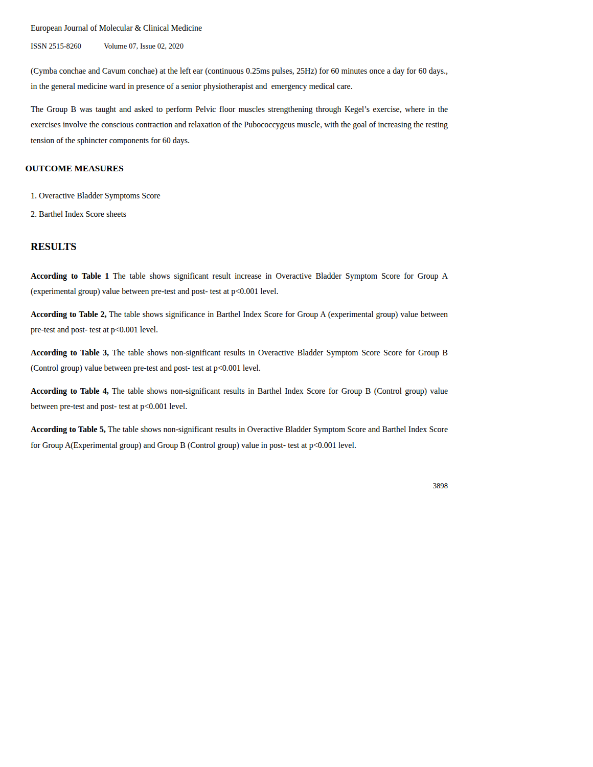European Journal of Molecular & Clinical Medicine
ISSN 2515-8260Volume 07, Issue 02, 2020
(Cymba conchae and Cavum conchae) at the left ear (continuous 0.25ms pulses, 25Hz) for 60 minutes once a day for 60 days., in the general medicine ward in presence of a senior physiotherapist and emergency medical care.
The Group B was taught and asked to perform Pelvic floor muscles strengthening through Kegel’s exercise, where in the exercises involve the conscious contraction and relaxation of the Pubococcygeus muscle, with the goal of increasing the resting tension of the sphincter components for 60 days.
OUTCOME MEASURES
1. Overactive Bladder Symptoms Score
2. Barthel Index Score sheets
RESULTS
According to Table 1 The table shows significant result increase in Overactive Bladder Symptom Score for Group A (experimental group) value between pre-test and post- test at p<0.001 level.
According to Table 2, The table shows significance in Barthel Index Score for Group A (experimental group) value between pre-test and post- test at p<0.001 level.
According to Table 3, The table shows non-significant results in Overactive Bladder Symptom Score Score for Group B (Control group) value between pre-test and post- test at p<0.001 level.
According to Table 4, The table shows non-significant results in Barthel Index Score for Group B (Control group) value between pre-test and post- test at p<0.001 level.
According to Table 5, The table shows non-significant results in Overactive Bladder Symptom Score and Barthel Index Score for Group A(Experimental group) and Group B (Control group) value in post- test at p<0.001 level.
3898